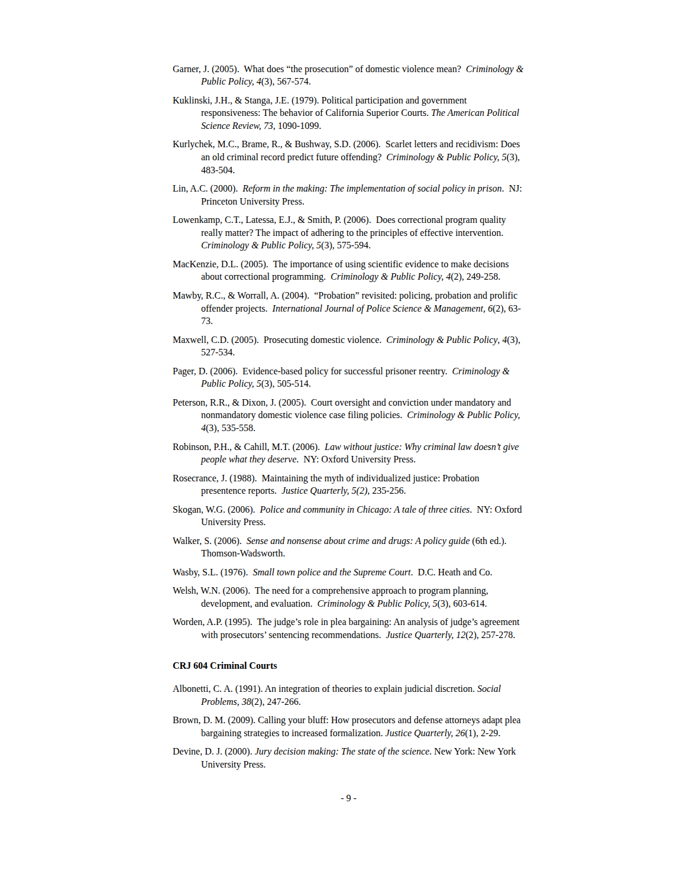Garner, J. (2005). What does “the prosecution” of domestic violence mean? Criminology & Public Policy, 4(3), 567-574.
Kuklinski, J.H., & Stanga, J.E. (1979). Political participation and government responsiveness: The behavior of California Superior Courts. The American Political Science Review, 73, 1090-1099.
Kurlychek, M.C., Brame, R., & Bushway, S.D. (2006). Scarlet letters and recidivism: Does an old criminal record predict future offending? Criminology & Public Policy, 5(3), 483-504.
Lin, A.C. (2000). Reform in the making: The implementation of social policy in prison. NJ: Princeton University Press.
Lowenkamp, C.T., Latessa, E.J., & Smith, P. (2006). Does correctional program quality really matter? The impact of adhering to the principles of effective intervention. Criminology & Public Policy, 5(3), 575-594.
MacKenzie, D.L. (2005). The importance of using scientific evidence to make decisions about correctional programming. Criminology & Public Policy, 4(2), 249-258.
Mawby, R.C., & Worrall, A. (2004). “Probation” revisited: policing, probation and prolific offender projects. International Journal of Police Science & Management, 6(2), 63-73.
Maxwell, C.D. (2005). Prosecuting domestic violence. Criminology & Public Policy, 4(3), 527-534.
Pager, D. (2006). Evidence-based policy for successful prisoner reentry. Criminology & Public Policy, 5(3), 505-514.
Peterson, R.R., & Dixon, J. (2005). Court oversight and conviction under mandatory and nonmandatory domestic violence case filing policies. Criminology & Public Policy, 4(3), 535-558.
Robinson, P.H., & Cahill, M.T. (2006). Law without justice: Why criminal law doesn’t give people what they deserve. NY: Oxford University Press.
Rosecrance, J. (1988). Maintaining the myth of individualized justice: Probation presentence reports. Justice Quarterly, 5(2), 235-256.
Skogan, W.G. (2006). Police and community in Chicago: A tale of three cities. NY: Oxford University Press.
Walker, S. (2006). Sense and nonsense about crime and drugs: A policy guide (6th ed.). Thomson-Wadsworth.
Wasby, S.L. (1976). Small town police and the Supreme Court. D.C. Heath and Co.
Welsh, W.N. (2006). The need for a comprehensive approach to program planning, development, and evaluation. Criminology & Public Policy, 5(3), 603-614.
Worden, A.P. (1995). The judge’s role in plea bargaining: An analysis of judge’s agreement with prosecutors’ sentencing recommendations. Justice Quarterly, 12(2), 257-278.
CRJ 604 Criminal Courts
Albonetti, C. A. (1991). An integration of theories to explain judicial discretion. Social Problems, 38(2), 247-266.
Brown, D. M. (2009). Calling your bluff: How prosecutors and defense attorneys adapt plea bargaining strategies to increased formalization. Justice Quarterly, 26(1), 2-29.
Devine, D. J. (2000). Jury decision making: The state of the science. New York: New York University Press.
- 9 -